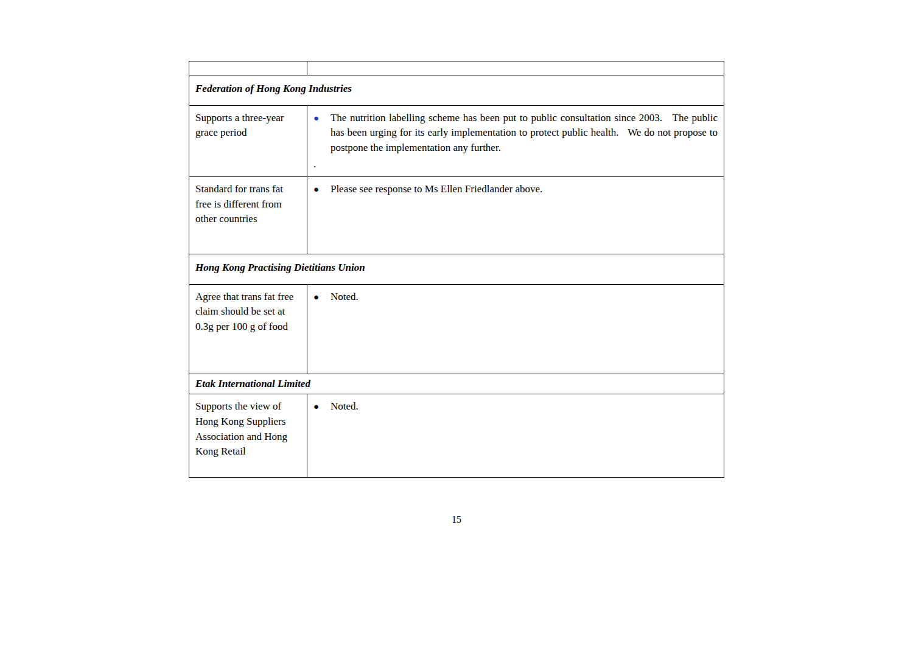| Federation of Hong Kong Industries |
| Supports a three-year grace period | ● The nutrition labelling scheme has been put to public consultation since 2003. The public has been urging for its early implementation to protect public health. We do not propose to postpone the implementation any further. . |
| Standard for trans fat free is different from other countries | ● Please see response to Ms Ellen Friedlander above. |
| Hong Kong Practising Dietitians Union |
| Agree that trans fat free claim should be set at 0.3g per 100 g of food | ● Noted. |
| Etak International Limited |
| Supports the view of Hong Kong Suppliers Association and Hong Kong Retail | ● Noted. |
15